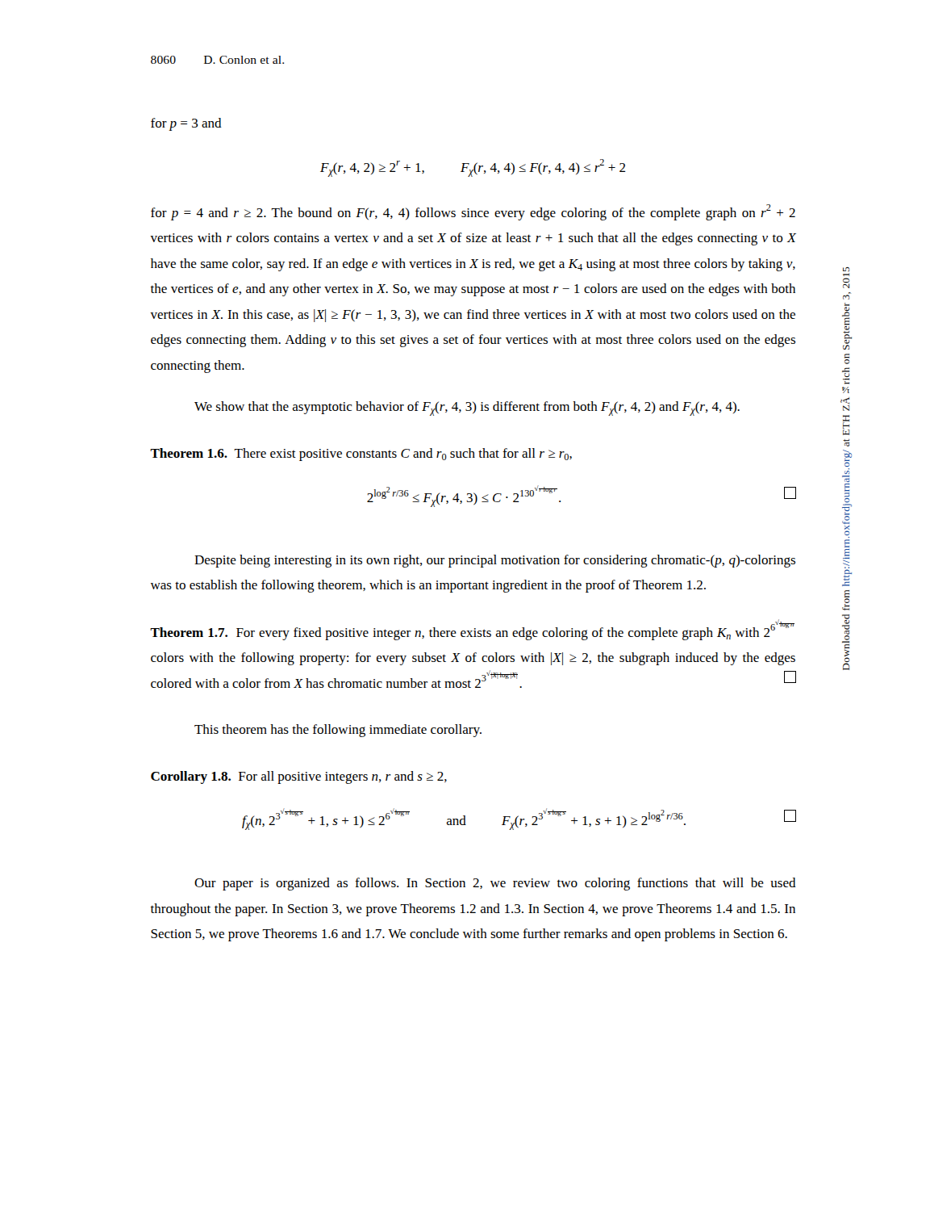8060 D. Conlon et al.
for p = 3 and
Fχ(r, 4, 2) ≥ 2r + 1, Fχ(r, 4, 4) ≤ F(r, 4, 4) ≤ r2 + 2
for p = 4 and r ≥ 2. The bound on F(r, 4, 4) follows since every edge coloring of the complete graph on r2 + 2 vertices with r colors contains a vertex v and a set X of size at least r + 1 such that all the edges connecting v to X have the same color, say red. If an edge e with vertices in X is red, we get a K4 using at most three colors by taking v, the vertices of e, and any other vertex in X. So, we may suppose at most r − 1 colors are used on the edges with both vertices in X. In this case, as |X| ≥ F(r − 1, 3, 3), we can find three vertices in X with at most two colors used on the edges connecting them. Adding v to this set gives a set of four vertices with at most three colors used on the edges connecting them.
We show that the asymptotic behavior of Fχ(r, 4, 3) is different from both Fχ(r, 4, 2) and Fχ(r, 4, 4).
Theorem 1.6. There exist positive constants C and r0 such that for all r ≥ r0,
2log2 r/36 ≤ Fχ(r, 4, 3) ≤ C · 2130r log r.
Despite being interesting in its own right, our principal motivation for considering chromatic-(p, q)-colorings was to establish the following theorem, which is an important ingredient in the proof of Theorem 1.2.
Theorem 1.7. For every fixed positive integer n, there exists an edge coloring of the complete graph Kn with 26log n colors with the following property: for every subset X of colors with |X| ≥ 2, the subgraph induced by the edges colored with a color from X has chromatic number at most 23|X| log |X|.
This theorem has the following immediate corollary.
Corollary 1.8. For all positive integers n, r and s ≥ 2,
fχ(n, 23s log s + 1, s + 1) ≤ 26log n and Fχ(r, 23s log s + 1, s + 1) ≥ 2log2 r/36.
Our paper is organized as follows. In Section 2, we review two coloring functions that will be used throughout the paper. In Section 3, we prove Theorems 1.2 and 1.3. In Section 4, we prove Theorems 1.4 and 1.5. In Section 5, we prove Theorems 1.6 and 1.7. We conclude with some further remarks and open problems in Section 6.
Downloaded from http://imrn.oxfordjournals.org/ at ETH ZÃ¼rich on September 3, 2015